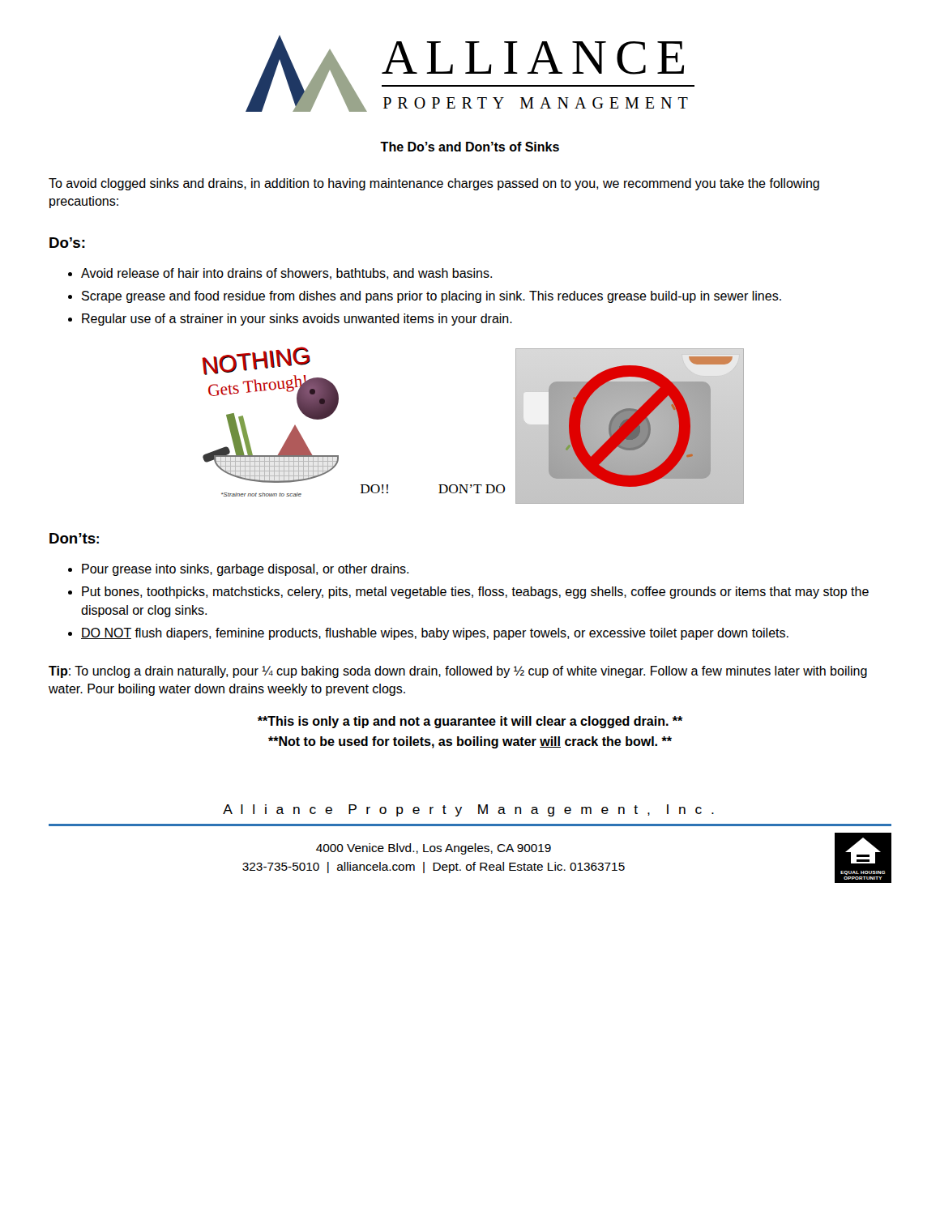ALLIANCE PROPERTY MANAGEMENT
The Do’s and Don’ts of Sinks
To avoid clogged sinks and drains, in addition to having maintenance charges passed on to you, we recommend you take the following precautions:
Do’s:
Avoid release of hair into drains of showers, bathtubs, and wash basins.
Scrape grease and food residue from dishes and pans prior to placing in sink. This reduces grease build-up in sewer lines.
Regular use of a strainer in your sinks avoids unwanted items in your drain.
NOTHING Gets Through! *Strainer not shown to scale
DO!!
DON’T DO
Don’ts:
Pour grease into sinks, garbage disposal, or other drains.
Put bones, toothpicks, matchsticks, celery, pits, metal vegetable ties, floss, teabags, egg shells, coffee grounds or items that may stop the disposal or clog sinks.
DO NOT flush diapers, feminine products, flushable wipes, baby wipes, paper towels, or excessive toilet paper down toilets.
Tip: To unclog a drain naturally, pour ¼ cup baking soda down drain, followed by ½ cup of white vinegar. Follow a few minutes later with boiling water. Pour boiling water down drains weekly to prevent clogs.
**This is only a tip and not a guarantee it will clear a clogged drain. **
**Not to be used for toilets, as boiling water will crack the bowl. **
A l l i a n c e P r o p e r t y M a n a g e m e n t , I n c .
4000 Venice Blvd., Los Angeles, CA 90019
323-735-5010 | alliancela.com | Dept. of Real Estate Lic. 01363715
EQUAL HOUSING
OPPORTUNITY